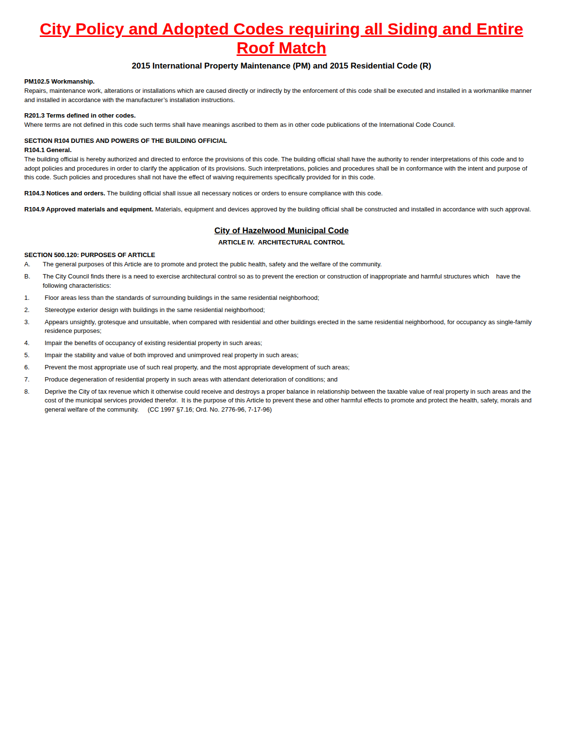City Policy and Adopted Codes requiring all Siding and Entire Roof Match
2015 International Property Maintenance (PM) and 2015 Residential Code (R)
PM102.5 Workmanship.
Repairs, maintenance work, alterations or installations which are caused directly or indirectly by the enforcement of this code shall be executed and installed in a workmanlike manner and installed in accordance with the manufacturer’s installation instructions.
R201.3 Terms defined in other codes.
Where terms are not defined in this code such terms shall have meanings ascribed to them as in other code publications of the International Code Council.
SECTION R104 DUTIES AND POWERS OF THE BUILDING OFFICIAL
R104.1 General.
The building official is hereby authorized and directed to enforce the provisions of this code. The building official shall have the authority to render interpretations of this code and to adopt policies and procedures in order to clarify the application of its provisions. Such interpretations, policies and procedures shall be in conformance with the intent and purpose of this code. Such policies and procedures shall not have the effect of waiving requirements specifically provided for in this code.
R104.3 Notices and orders. The building official shall issue all necessary notices or orders to ensure compliance with this code.
R104.9 Approved materials and equipment. Materials, equipment and devices approved by the building official shall be constructed and installed in accordance with such approval.
City of Hazelwood Municipal Code
ARTICLE IV. ARCHITECTURAL CONTROL
SECTION 500.120: PURPOSES OF ARTICLE
| A. | The general purposes of this Article are to promote and protect the public health, safety and the welfare of the community. |
| B. | The City Council finds there is a need to exercise architectural control so as to prevent the erection or construction of inappropriate and harmful structures which have the following characteristics: |
| 1. | Floor areas less than the standards of surrounding buildings in the same residential neighborhood; |
| 2. | Stereotype exterior design with buildings in the same residential neighborhood; |
| 3. | Appears unsightly, grotesque and unsuitable, when compared with residential and other buildings erected in the same residential neighborhood, for occupancy as single-family residence purposes; |
| 4. | Impair the benefits of occupancy of existing residential property in such areas; |
| 5. | Impair the stability and value of both improved and unimproved real property in such areas; |
| 6. | Prevent the most appropriate use of such real property, and the most appropriate development of such areas; |
| 7. | Produce degeneration of residential property in such areas with attendant deterioration of conditions; and |
| 8. | Deprive the City of tax revenue which it otherwise could receive and destroys a proper balance in relationship between the taxable value of real property in such areas and the cost of the municipal services provided therefor. It is the purpose of this Article to prevent these and other harmful effects to promote and protect the health, safety, morals and general welfare of the community. (CC 1997 §7.16; Ord. No. 2776-96, 7-17-96) |